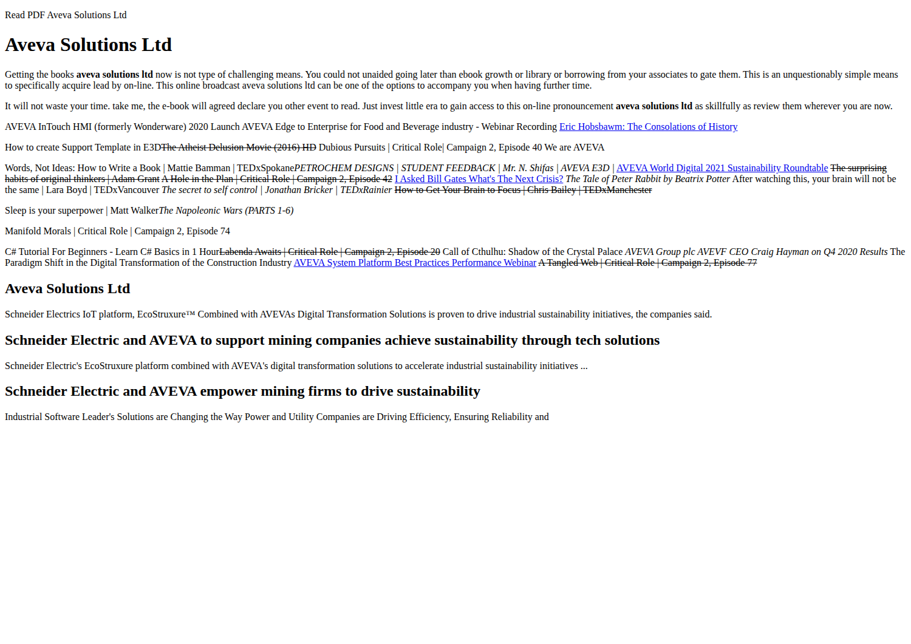Read PDF Aveva Solutions Ltd
Aveva Solutions Ltd
Getting the books aveva solutions ltd now is not type of challenging means. You could not unaided going later than ebook growth or library or borrowing from your associates to gate them. This is an unquestionably simple means to specifically acquire lead by on-line. This online broadcast aveva solutions ltd can be one of the options to accompany you when having further time.
It will not waste your time. take me, the e-book will agreed declare you other event to read. Just invest little era to gain access to this on-line pronouncement aveva solutions ltd as skillfully as review them wherever you are now.
AVEVA InTouch HMI (formerly Wonderware) 2020 Launch AVEVA Edge to Enterprise for Food and Beverage industry - Webinar Recording Eric Hobsbawm: The Consolations of History
How to create Support Template in E3DThe Atheist Delusion Movie (2016) HD Dubious Pursuits | Critical Role| Campaign 2, Episode 40 We are AVEVA
Words, Not Ideas: How to Write a Book | Mattie Bamman | TEDxSpokanePETROCHEM DESIGNS | STUDENT FEEDBACK | Mr. N. Shifas | AVEVA E3D | AVEVA World Digital 2021 Sustainability Roundtable The surprising habits of original thinkers | Adam Grant A Hole in the Plan | Critical Role | Campaign 2, Episode 42 I Asked Bill Gates What's The Next Crisis? The Tale of Peter Rabbit by Beatrix Potter After watching this, your brain will not be the same | Lara Boyd | TEDxVancouver The secret to self control | Jonathan Bricker | TEDxRainier How to Get Your Brain to Focus | Chris Bailey | TEDxManchester
Sleep is your superpower | Matt WalkerThe Napoleonic Wars (PARTS 1-6)
Manifold Morals | Critical Role | Campaign 2, Episode 74
C# Tutorial For Beginners - Learn C# Basics in 1 HourLabenda Awaits | Critical Role | Campaign 2, Episode 20 Call of Cthulhu: Shadow of the Crystal Palace AVEVA Group plc AVEVF CEO Craig Hayman on Q4 2020 Results The Paradigm Shift in the Digital Transformation of the Construction Industry AVEVA System Platform Best Practices Performance Webinar A Tangled Web | Critical Role | Campaign 2, Episode 77
Aveva Solutions Ltd
Schneider Electrics IoT platform, EcoStruxure™ Combined with AVEVAs Digital Transformation Solutions is proven to drive industrial sustainability initiatives, the companies said.
Schneider Electric and AVEVA to support mining companies achieve sustainability through tech solutions
Schneider Electric's EcoStruxure platform combined with AVEVA's digital transformation solutions to accelerate industrial sustainability initiatives ...
Schneider Electric and AVEVA empower mining firms to drive sustainability
Industrial Software Leader's Solutions are Changing the Way Power and Utility Companies are Driving Efficiency, Ensuring Reliability and